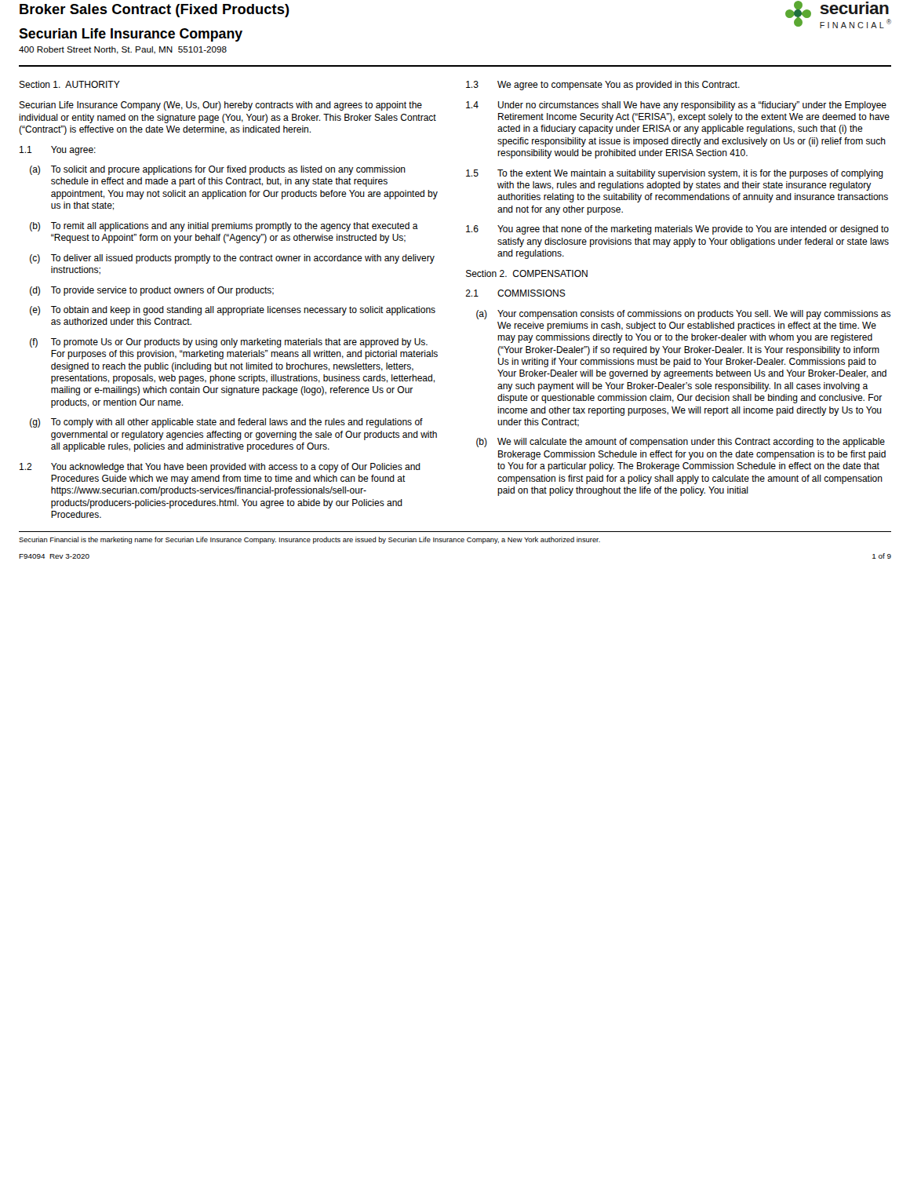securian
FINANCIAL®
Broker Sales Contract (Fixed Products)
Securian Life Insurance Company
400 Robert Street North, St. Paul, MN 55101-2098
Section 1. AUTHORITY
Securian Life Insurance Company (We, Us, Our) hereby contracts with and agrees to appoint the individual or entity named on the signature page (You, Your) as a Broker. This Broker Sales Contract (“Contract”) is effective on the date We determine, as indicated herein.
1.1
You agree:
(a)
To solicit and procure applications for Our fixed products as listed on any commission schedule in effect and made a part of this Contract, but, in any state that requires appointment, You may not solicit an application for Our products before You are appointed by us in that state;
(b)
To remit all applications and any initial premiums promptly to the agency that executed a “Request to Appoint” form on your behalf (“Agency”) or as otherwise instructed by Us;
(c)
To deliver all issued products promptly to the contract owner in accordance with any delivery instructions;
(d)
To provide service to product owners of Our products;
(e)
To obtain and keep in good standing all appropriate licenses necessary to solicit applications as authorized under this Contract.
(f)
To promote Us or Our products by using only marketing materials that are approved by Us. For purposes of this provision, “marketing materials” means all written, and pictorial materials designed to reach the public (including but not limited to brochures, newsletters, letters, presentations, proposals, web pages, phone scripts, illustrations, business cards, letterhead, mailing or e-mailings) which contain Our signature package (logo), reference Us or Our products, or mention Our name.
(g)
To comply with all other applicable state and federal laws and the rules and regulations of governmental or regulatory agencies affecting or governing the sale of Our products and with all applicable rules, policies and administrative procedures of Ours.
1.2
You acknowledge that You have been provided with access to a copy of Our Policies and Procedures Guide which we may amend from time to time and which can be found at https://www.securian.com/products-services/financial-professionals/sell-our-products/producers-policies-procedures.html. You agree to abide by our Policies and Procedures.
1.3
We agree to compensate You as provided in this Contract.
1.4
Under no circumstances shall We have any responsibility as a “fiduciary” under the Employee Retirement Income Security Act (“ERISA”), except solely to the extent We are deemed to have acted in a fiduciary capacity under ERISA or any applicable regulations, such that (i) the specific responsibility at issue is imposed directly and exclusively on Us or (ii) relief from such responsibility would be prohibited under ERISA Section 410.
1.5
To the extent We maintain a suitability supervision system, it is for the purposes of complying with the laws, rules and regulations adopted by states and their state insurance regulatory authorities relating to the suitability of recommendations of annuity and insurance transactions and not for any other purpose.
1.6
You agree that none of the marketing materials We provide to You are intended or designed to satisfy any disclosure provisions that may apply to Your obligations under federal or state laws and regulations.
Section 2. COMPENSATION
2.1
COMMISSIONS
(a)
Your compensation consists of commissions on products You sell. We will pay commissions as We receive premiums in cash, subject to Our established practices in effect at the time. We may pay commissions directly to You or to the broker-dealer with whom you are registered (“Your Broker-Dealer”) if so required by Your Broker-Dealer. It is Your responsibility to inform Us in writing if Your commissions must be paid to Your Broker-Dealer. Commissions paid to Your Broker-Dealer will be governed by agreements between Us and Your Broker-Dealer, and any such payment will be Your Broker-Dealer’s sole responsibility. In all cases involving a dispute or questionable commission claim, Our decision shall be binding and conclusive. For income and other tax reporting purposes, We will report all income paid directly by Us to You under this Contract;
(b)
We will calculate the amount of compensation under this Contract according to the applicable Brokerage Commission Schedule in effect for you on the date compensation is to be first paid to You for a particular policy. The Brokerage Commission Schedule in effect on the date that compensation is first paid for a policy shall apply to calculate the amount of all compensation paid on that policy throughout the life of the policy. You initial
Securian Financial is the marketing name for Securian Life Insurance Company. Insurance products are issued by Securian Life Insurance Company, a New York authorized insurer.
F94094 Rev 3-2020 1 of 9